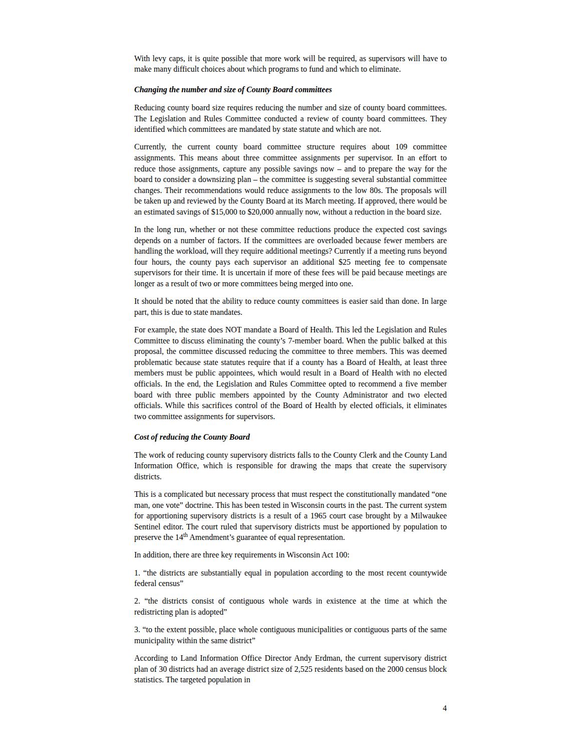With levy caps, it is quite possible that more work will be required, as supervisors will have to make many difficult choices about which programs to fund and which to eliminate.
Changing the number and size of County Board committees
Reducing county board size requires reducing the number and size of county board committees. The Legislation and Rules Committee conducted a review of county board committees. They identified which committees are mandated by state statute and which are not.
Currently, the current county board committee structure requires about 109 committee assignments. This means about three committee assignments per supervisor. In an effort to reduce those assignments, capture any possible savings now – and to prepare the way for the board to consider a downsizing plan – the committee is suggesting several substantial committee changes. Their recommendations would reduce assignments to the low 80s. The proposals will be taken up and reviewed by the County Board at its March meeting. If approved, there would be an estimated savings of $15,000 to $20,000 annually now, without a reduction in the board size.
In the long run, whether or not these committee reductions produce the expected cost savings depends on a number of factors. If the committees are overloaded because fewer members are handling the workload, will they require additional meetings? Currently if a meeting runs beyond four hours, the county pays each supervisor an additional $25 meeting fee to compensate supervisors for their time. It is uncertain if more of these fees will be paid because meetings are longer as a result of two or more committees being merged into one.
It should be noted that the ability to reduce county committees is easier said than done. In large part, this is due to state mandates.
For example, the state does NOT mandate a Board of Health. This led the Legislation and Rules Committee to discuss eliminating the county’s 7-member board. When the public balked at this proposal, the committee discussed reducing the committee to three members. This was deemed problematic because state statutes require that if a county has a Board of Health, at least three members must be public appointees, which would result in a Board of Health with no elected officials. In the end, the Legislation and Rules Committee opted to recommend a five member board with three public members appointed by the County Administrator and two elected officials. While this sacrifices control of the Board of Health by elected officials, it eliminates two committee assignments for supervisors.
Cost of reducing the County Board
The work of reducing county supervisory districts falls to the County Clerk and the County Land Information Office, which is responsible for drawing the maps that create the supervisory districts.
This is a complicated but necessary process that must respect the constitutionally mandated “one man, one vote” doctrine. This has been tested in Wisconsin courts in the past. The current system for apportioning supervisory districts is a result of a 1965 court case brought by a Milwaukee Sentinel editor. The court ruled that supervisory districts must be apportioned by population to preserve the 14th Amendment’s guarantee of equal representation.
In addition, there are three key requirements in Wisconsin Act 100:
1. “the districts are substantially equal in population according to the most recent countywide federal census”
2. “the districts consist of contiguous whole wards in existence at the time at which the redistricting plan is adopted”
3. “to the extent possible, place whole contiguous municipalities or contiguous parts of the same municipality within the same district”
According to Land Information Office Director Andy Erdman, the current supervisory district plan of 30 districts had an average district size of 2,525 residents based on the 2000 census block statistics. The targeted population in
4